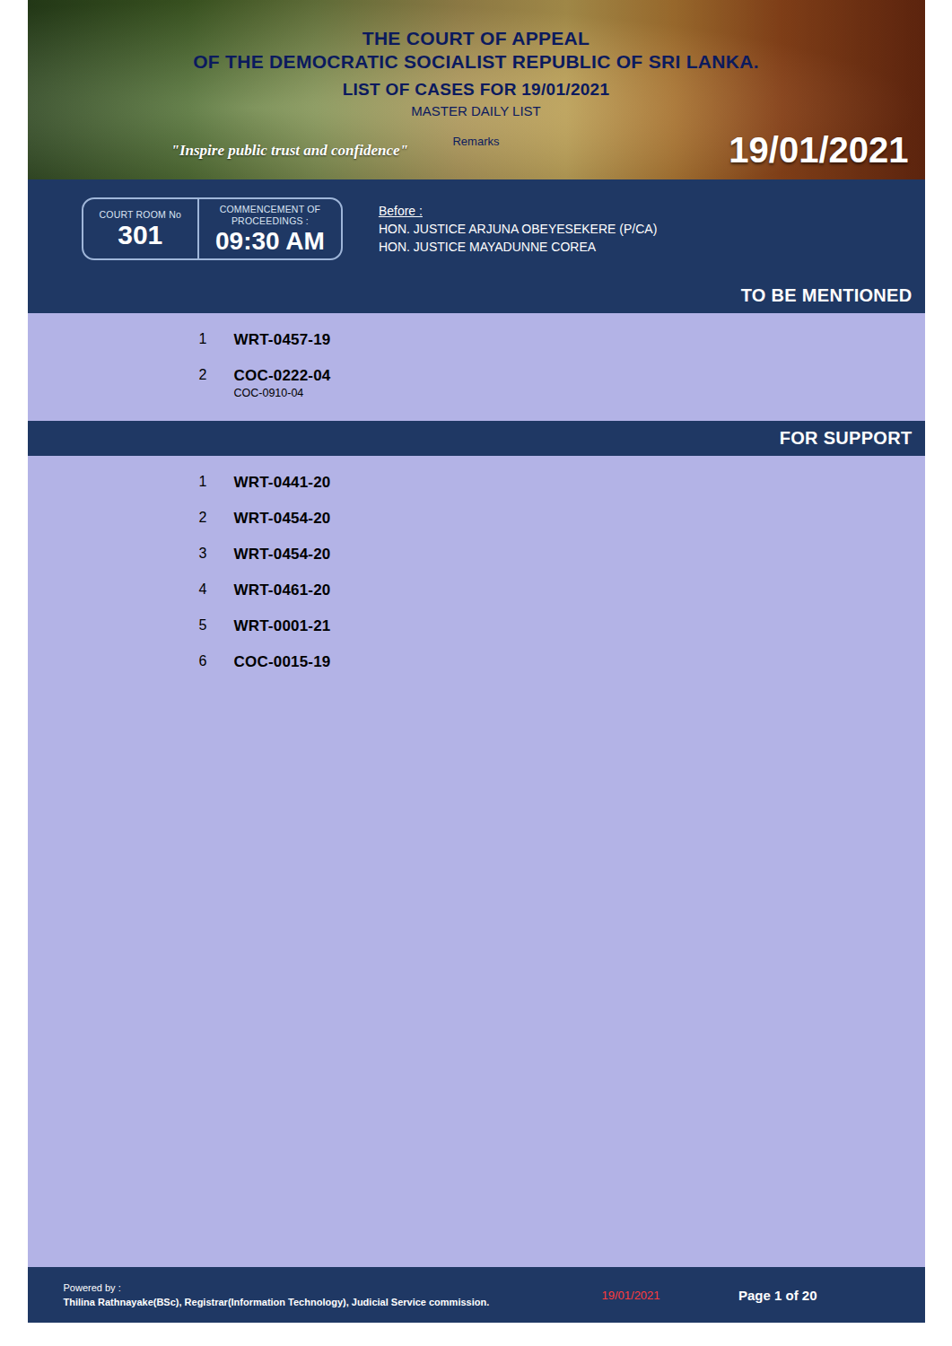THE COURT OF APPEAL
OF THE DEMOCRATIC SOCIALIST REPUBLIC OF SRI LANKA.
LIST OF CASES FOR 19/01/2021
MASTER DAILY LIST
Remarks
"Inspire public trust and confidence"
19/01/2021
COURT ROOM No
301
COMMENCEMENT OF
PROCEEDINGS :
09:30 AM
Before :
HON. JUSTICE ARJUNA OBEYESEKERE (P/CA)
HON. JUSTICE MAYADUNNE COREA
TO BE MENTIONED
1
WRT-0457-19
2
COC-0222-04
COC-0910-04
FOR SUPPORT
1
WRT-0441-20
2
WRT-0454-20
3
WRT-0454-20
4
WRT-0461-20
5
WRT-0001-21
6
COC-0015-19
Powered by :
Thilina Rathnayake(BSc), Registrar(Information Technology), Judicial Service commission.
19/01/2021
Page 1 of 20